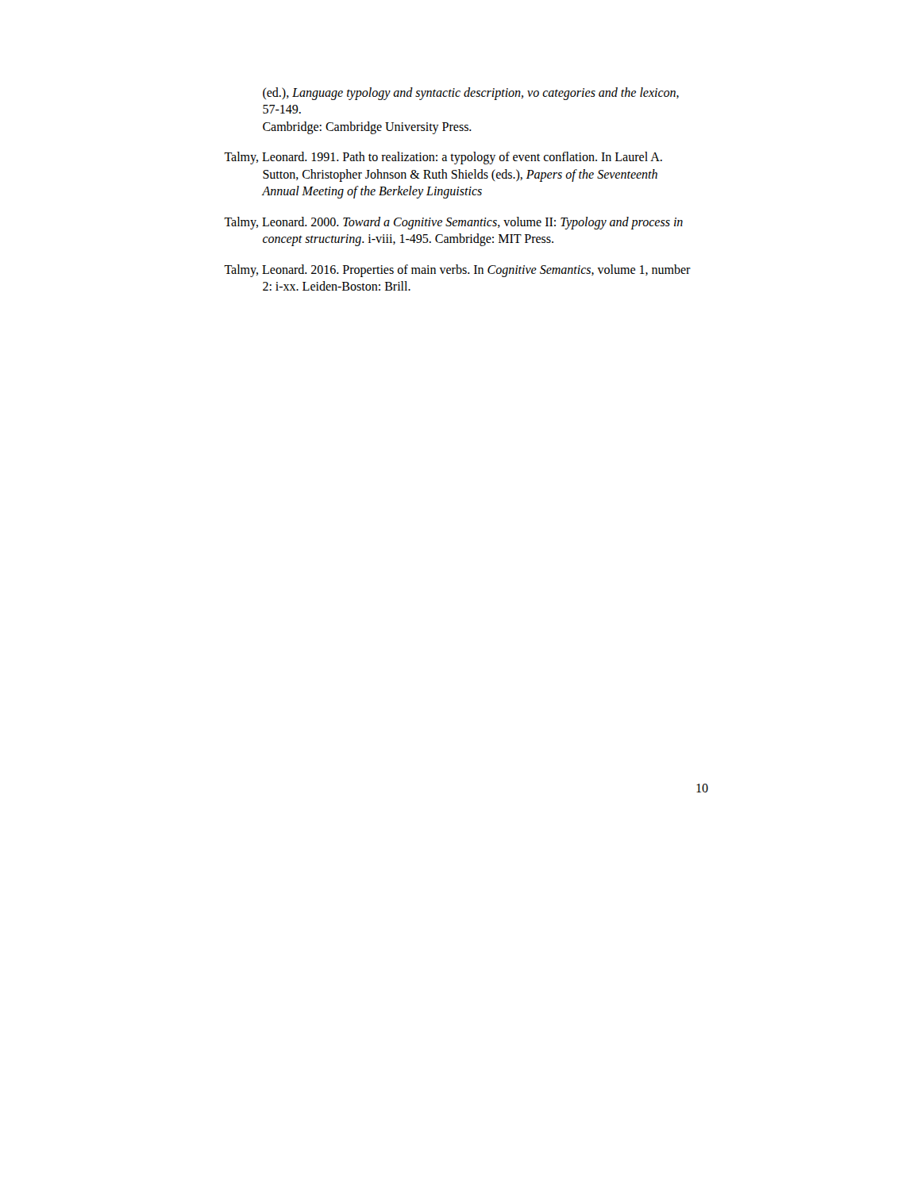(ed.), Language typology and syntactic description, vo categories and the lexicon, 57-149.Cambridge: Cambridge University Press.
Talmy, Leonard. 1991. Path to realization: a typology of event conflation. In Laurel A. Sutton, Christopher Johnson & Ruth Shields (eds.), Papers of the Seventeenth Annual Meeting of the Berkeley Linguistics
Talmy, Leonard. 2000. Toward a Cognitive Semantics, volume II: Typology and process in concept structuring. i-viii, 1-495. Cambridge: MIT Press.
Talmy, Leonard. 2016. Properties of main verbs. In Cognitive Semantics, volume 1, number 2: i-xx. Leiden-Boston: Brill.
10